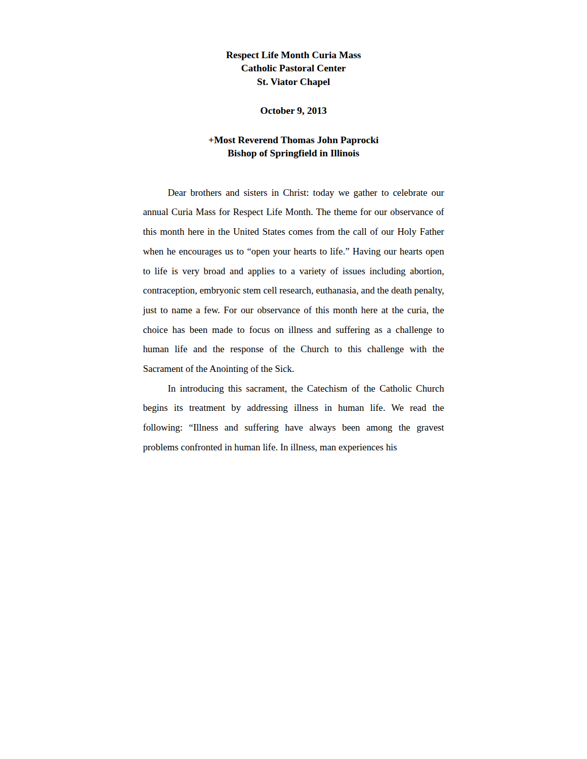Respect Life Month Curia Mass
Catholic Pastoral Center
St. Viator Chapel
October 9, 2013
+Most Reverend Thomas John Paprocki
Bishop of Springfield in Illinois
Dear brothers and sisters in Christ: today we gather to celebrate our annual Curia Mass for Respect Life Month. The theme for our observance of this month here in the United States comes from the call of our Holy Father when he encourages us to “open your hearts to life.” Having our hearts open to life is very broad and applies to a variety of issues including abortion, contraception, embryonic stem cell research, euthanasia, and the death penalty, just to name a few. For our observance of this month here at the curia, the choice has been made to focus on illness and suffering as a challenge to human life and the response of the Church to this challenge with the Sacrament of the Anointing of the Sick.
In introducing this sacrament, the Catechism of the Catholic Church begins its treatment by addressing illness in human life. We read the following: “Illness and suffering have always been among the gravest problems confronted in human life. In illness, man experiences his